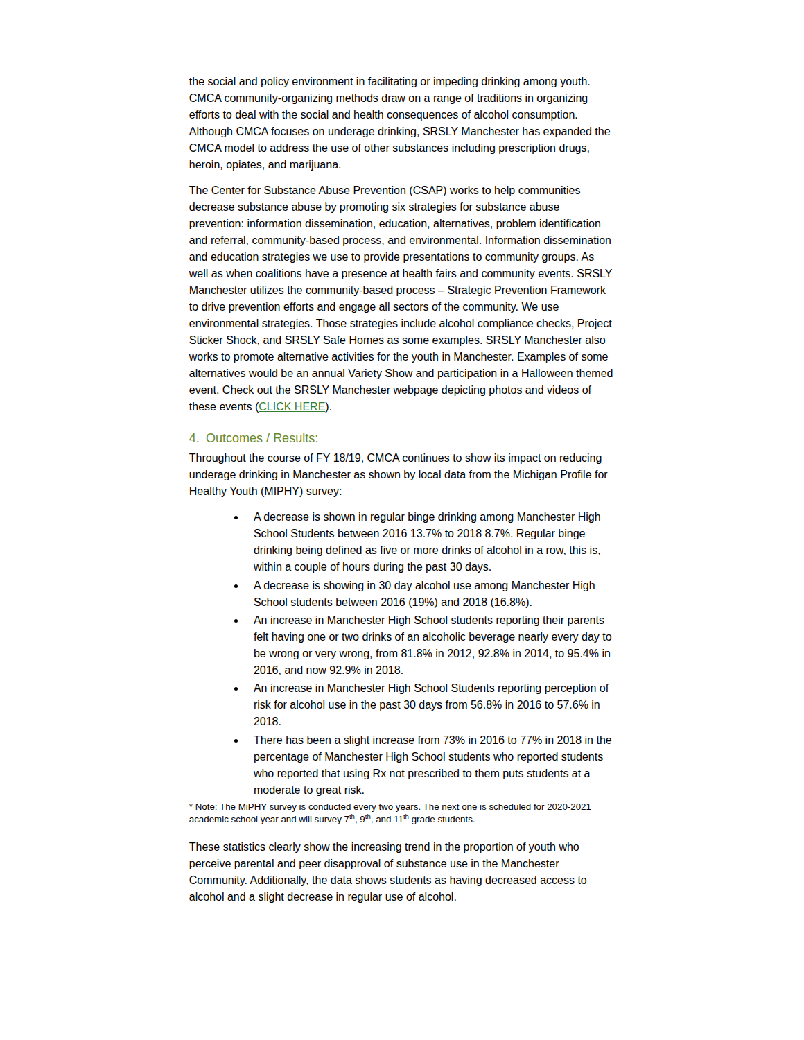the social and policy environment in facilitating or impeding drinking among youth. CMCA community-organizing methods draw on a range of traditions in organizing efforts to deal with the social and health consequences of alcohol consumption. Although CMCA focuses on underage drinking, SRSLY Manchester has expanded the CMCA model to address the use of other substances including prescription drugs, heroin, opiates, and marijuana.
The Center for Substance Abuse Prevention (CSAP) works to help communities decrease substance abuse by promoting six strategies for substance abuse prevention: information dissemination, education, alternatives, problem identification and referral, community-based process, and environmental. Information dissemination and education strategies we use to provide presentations to community groups. As well as when coalitions have a presence at health fairs and community events. SRSLY Manchester utilizes the community-based process – Strategic Prevention Framework to drive prevention efforts and engage all sectors of the community. We use environmental strategies. Those strategies include alcohol compliance checks, Project Sticker Shock, and SRSLY Safe Homes as some examples. SRSLY Manchester also works to promote alternative activities for the youth in Manchester. Examples of some alternatives would be an annual Variety Show and participation in a Halloween themed event. Check out the SRSLY Manchester webpage depicting photos and videos of these events (CLICK HERE).
4. Outcomes / Results:
Throughout the course of FY 18/19, CMCA continues to show its impact on reducing underage drinking in Manchester as shown by local data from the Michigan Profile for Healthy Youth (MIPHY) survey:
A decrease is shown in regular binge drinking among Manchester High School Students between 2016 13.7% to 2018 8.7%. Regular binge drinking being defined as five or more drinks of alcohol in a row, this is, within a couple of hours during the past 30 days.
A decrease is showing in 30 day alcohol use among Manchester High School students between 2016 (19%) and 2018 (16.8%).
An increase in Manchester High School students reporting their parents felt having one or two drinks of an alcoholic beverage nearly every day to be wrong or very wrong, from 81.8% in 2012, 92.8% in 2014, to 95.4% in 2016, and now 92.9% in 2018.
An increase in Manchester High School Students reporting perception of risk for alcohol use in the past 30 days from 56.8% in 2016 to 57.6% in 2018.
There has been a slight increase from 73% in 2016 to 77% in 2018 in the percentage of Manchester High School students who reported students who reported that using Rx not prescribed to them puts students at a moderate to great risk.
* Note: The MiPHY survey is conducted every two years. The next one is scheduled for 2020-2021 academic school year and will survey 7th, 9th, and 11th grade students.
These statistics clearly show the increasing trend in the proportion of youth who perceive parental and peer disapproval of substance use in the Manchester Community. Additionally, the data shows students as having decreased access to alcohol and a slight decrease in regular use of alcohol.